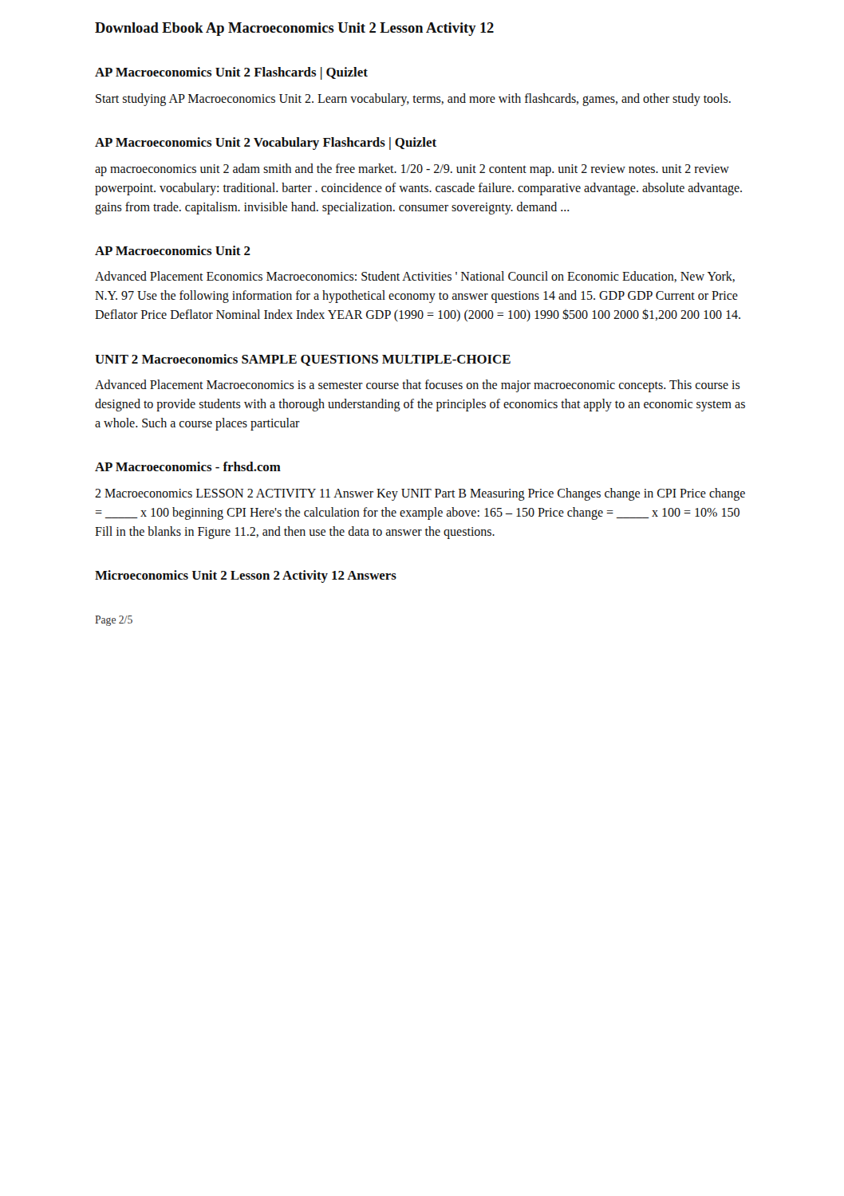Download Ebook Ap Macroeconomics Unit 2 Lesson Activity 12
AP Macroeconomics Unit 2 Flashcards | Quizlet
Start studying AP Macroeconomics Unit 2. Learn vocabulary, terms, and more with flashcards, games, and other study tools.
AP Macroeconomics Unit 2 Vocabulary Flashcards | Quizlet
ap macroeconomics unit 2 adam smith and the free market. 1/20 - 2/9. unit 2 content map. unit 2 review notes. unit 2 review powerpoint. vocabulary: traditional. barter . coincidence of wants. cascade failure. comparative advantage. absolute advantage. gains from trade. capitalism. invisible hand. specialization. consumer sovereignty. demand ...
AP Macroeconomics Unit 2
Advanced Placement Economics Macroeconomics: Student Activities ' National Council on Economic Education, New York, N.Y. 97 Use the following information for a hypothetical economy to answer questions 14 and 15. GDP GDP Current or Price Deflator Price Deflator Nominal Index Index YEAR GDP (1990 = 100) (2000 = 100) 1990 $500 100 2000 $1,200 200 100 14.
UNIT 2 Macroeconomics SAMPLE QUESTIONS MULTIPLE-CHOICE
Advanced Placement Macroeconomics is a semester course that focuses on the major macroeconomic concepts. This course is designed to provide students with a thorough understanding of the principles of economics that apply to an economic system as a whole. Such a course places particular
AP Macroeconomics - frhsd.com
2 Macroeconomics LESSON 2 ACTIVITY 11 Answer Key UNIT Part B Measuring Price Changes change in CPI Price change = _____ x 100 beginning CPI Here's the calculation for the example above: 165 – 150 Price change = _____ x 100 = 10% 150 Fill in the blanks in Figure 11.2, and then use the data to answer the questions.
Microeconomics Unit 2 Lesson 2 Activity 12 Answers
Page 2/5